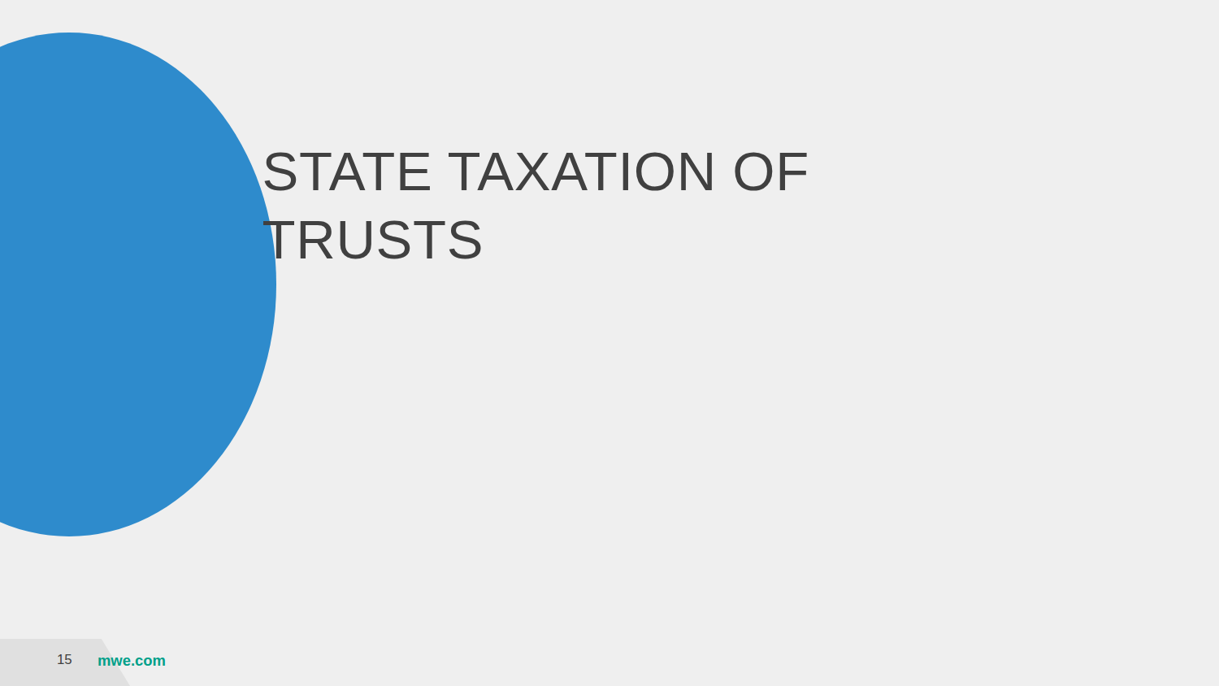STATE TAXATION OF TRUSTS
15 mwe.com